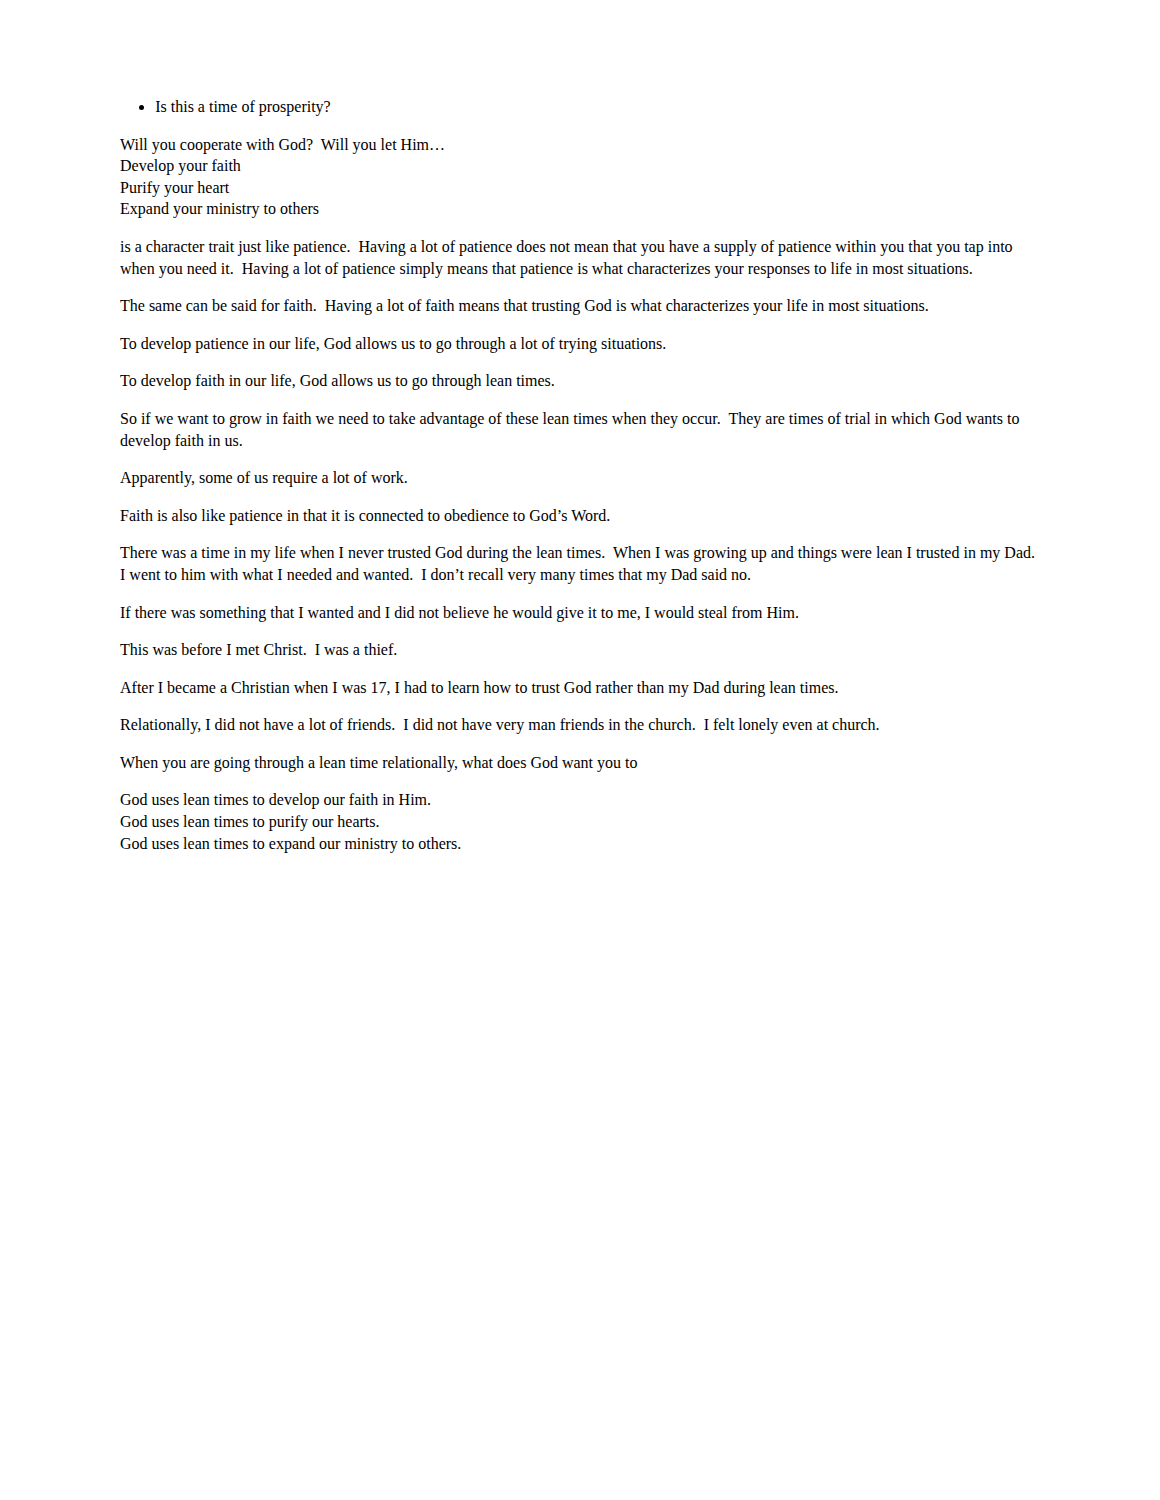Is this a time of prosperity?
Will you cooperate with God? Will you let Him…
Develop your faith
Purify your heart
Expand your ministry to others
is a character trait just like patience. Having a lot of patience does not mean that you have a supply of patience within you that you tap into when you need it. Having a lot of patience simply means that patience is what characterizes your responses to life in most situations.
The same can be said for faith. Having a lot of faith means that trusting God is what characterizes your life in most situations.
To develop patience in our life, God allows us to go through a lot of trying situations.
To develop faith in our life, God allows us to go through lean times.
So if we want to grow in faith we need to take advantage of these lean times when they occur. They are times of trial in which God wants to develop faith in us.
Apparently, some of us require a lot of work.
Faith is also like patience in that it is connected to obedience to God’s Word.
There was a time in my life when I never trusted God during the lean times. When I was growing up and things were lean I trusted in my Dad. I went to him with what I needed and wanted. I don’t recall very many times that my Dad said no.
If there was something that I wanted and I did not believe he would give it to me, I would steal from Him.
This was before I met Christ. I was a thief.
After I became a Christian when I was 17, I had to learn how to trust God rather than my Dad during lean times.
Relationally, I did not have a lot of friends. I did not have very man friends in the church. I felt lonely even at church.
When you are going through a lean time relationally, what does God want you to
God uses lean times to develop our faith in Him.
God uses lean times to purify our hearts.
God uses lean times to expand our ministry to others.